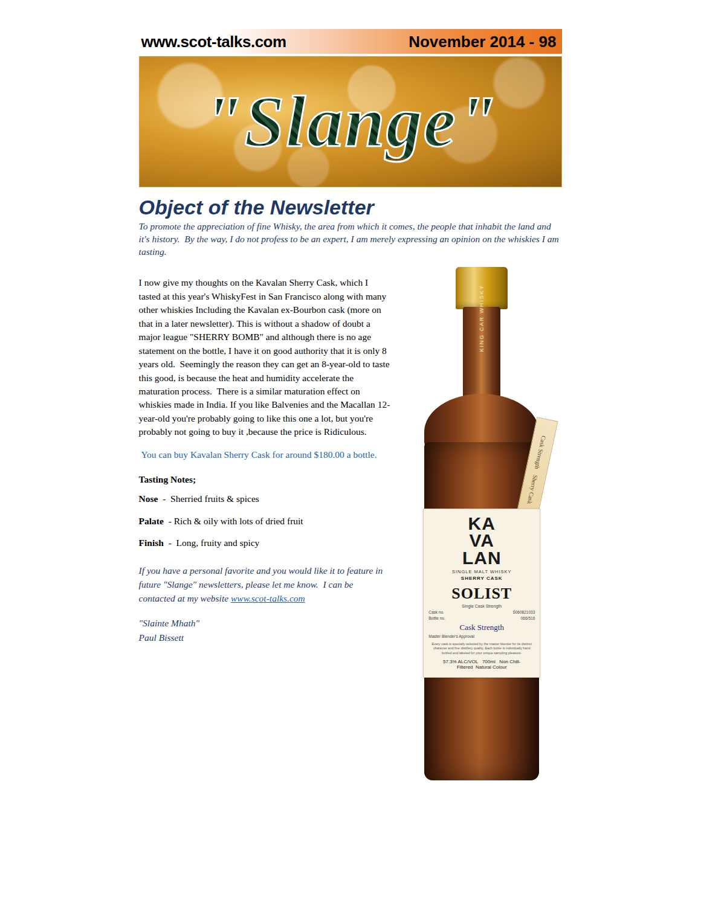www.scot-talks.com
November 2014 - 98
"Slange"
Object of the Newsletter
To promote the appreciation of fine Whisky, the area from which it comes, the people that inhabit the land and it's history. By the way, I do not profess to be an expert, I am merely expressing an opinion on the whiskies I am tasting.
I now give my thoughts on the Kavalan Sherry Cask, which I tasted at this year's WhiskyFest in San Francisco along with many other whiskies Including the Kavalan ex-Bourbon cask (more on that in a later newsletter). This is without a shadow of doubt a major league "SHERRY BOMB" and although there is no age statement on the bottle, I have it on good authority that it is only 8 years old. Seemingly the reason they can get an 8-year-old to taste this good, is because the heat and humidity accelerate the maturation process. There is a similar maturation effect on whiskies made in India. If you like Balvenies and the Macallan 12-year-old you're probably going to like this one a lot, but you're probably not going to buy it ,because the price is Ridiculous.
You can buy Kavalan Sherry Cask for around $180.00 a bottle.
Tasting Notes;
Nose - Sherried fruits & spices
Palate - Rich & oily with lots of dried fruit
Finish - Long, fruity and spicy
If you have a personal favorite and you would like it to feature in future "Slange" newsletters, please let me know. I can be contacted at my website www.scot-talks.com
"Slainte Mhath"
Paul Bissett
KING CAR WHISKY
Cask Strength Sherry Cask
KA
VA
LAN
SINGLE MALT WHISKY
SHERRY CASK
SOLIST
Single Cask Strength
Cask no. S060821033
Bottle no. 066/516
Cask Strength
Master Blender's Approval
Every cask is specially selected by the master blender for its distinct character and fine distillery quality. Each bottle is individually hand bottled and labeled for your unique sampling pleasure.
57.3% ALC/VOL 700ml Non Chill-Filtered Natural Colour